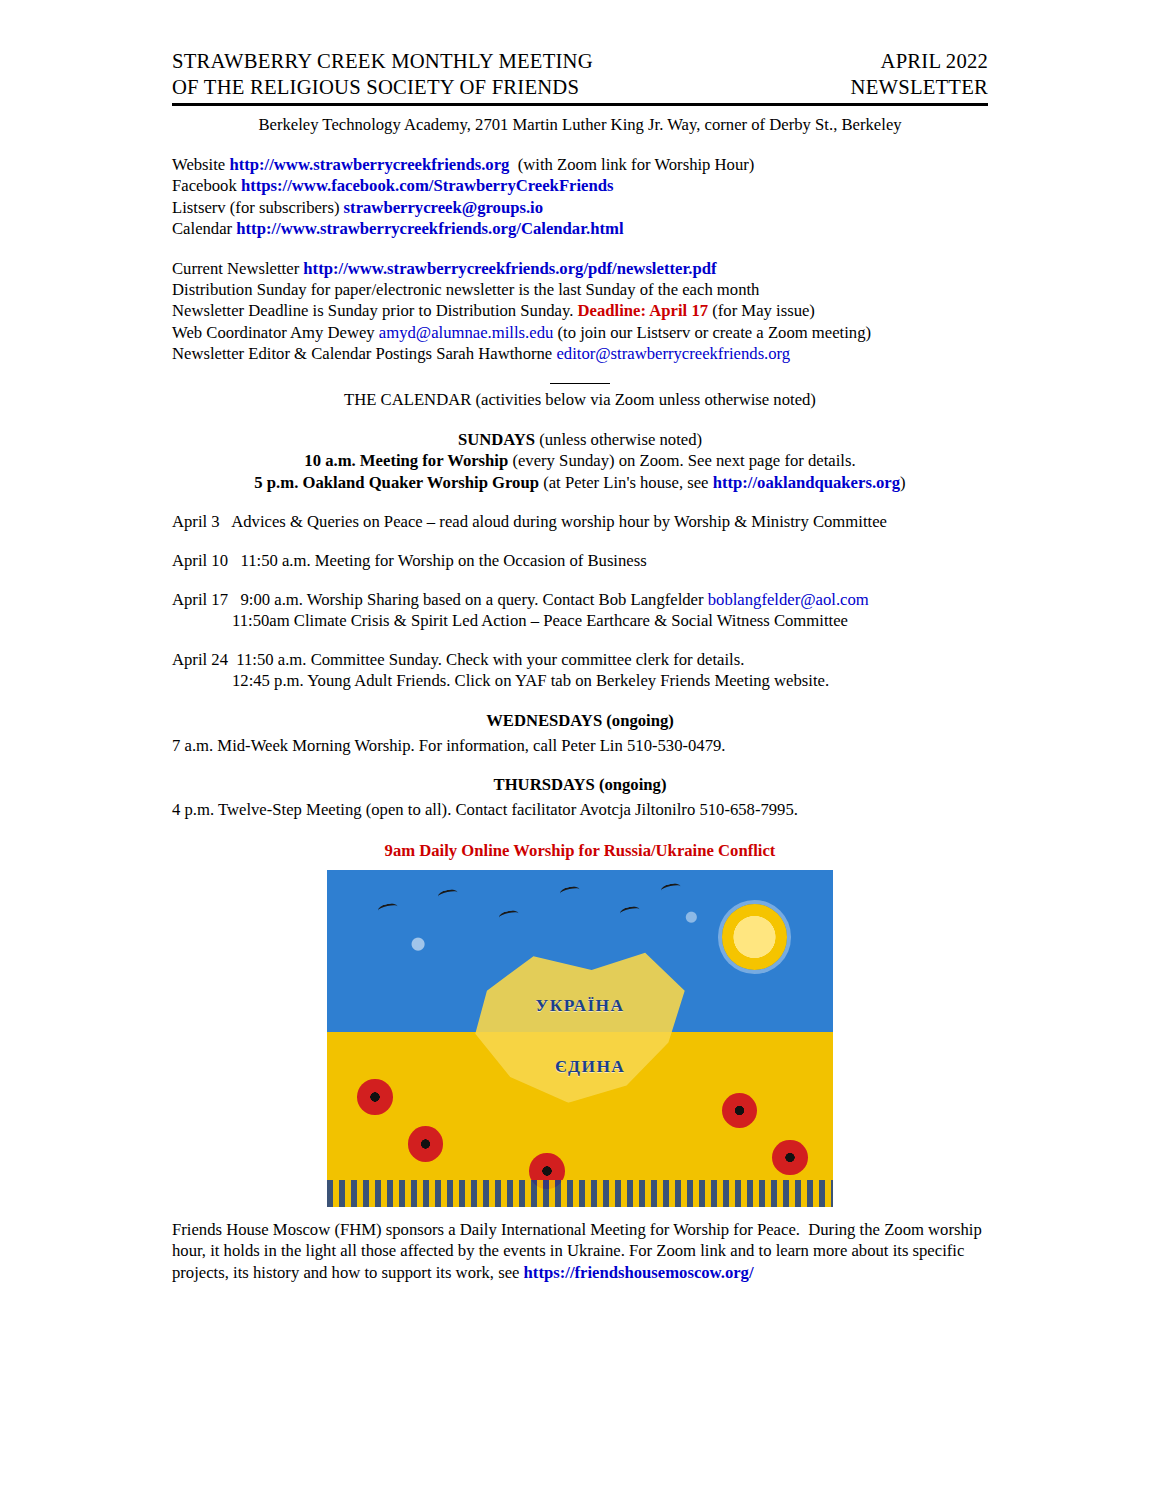STRAWBERRY CREEK MONTHLY MEETING
APRIL 2022
OF THE RELIGIOUS SOCIETY OF FRIENDS
NEWSLETTER
Berkeley Technology Academy, 2701 Martin Luther King Jr. Way, corner of Derby St., Berkeley
Website http://www.strawberrycreekfriends.org (with Zoom link for Worship Hour)
Facebook https://www.facebook.com/StrawberryCreekFriends
Listserv (for subscribers) strawberrycreek@groups.io
Calendar http://www.strawberrycreekfriends.org/Calendar.html
Current Newsletter http://www.strawberrycreekfriends.org/pdf/newsletter.pdf
Distribution Sunday for paper/electronic newsletter is the last Sunday of the each month
Newsletter Deadline is Sunday prior to Distribution Sunday. Deadline: April 17 (for May issue)
Web Coordinator Amy Dewey amyd@alumnae.mills.edu (to join our Listserv or create a Zoom meeting)
Newsletter Editor & Calendar Postings Sarah Hawthorne editor@strawberrycreekfriends.org
THE CALENDAR (activities below via Zoom unless otherwise noted)
SUNDAYS (unless otherwise noted)
10 a.m. Meeting for Worship (every Sunday) on Zoom. See next page for details.
5 p.m. Oakland Quaker Worship Group (at Peter Lin's house, see http://oaklandquakers.org)
April 3 Advices & Queries on Peace – read aloud during worship hour by Worship & Ministry Committee
April 10 11:50 a.m. Meeting for Worship on the Occasion of Business
April 17 9:00 a.m. Worship Sharing based on a query. Contact Bob Langfelder boblangfelder@aol.com 11:50am Climate Crisis & Spirit Led Action – Peace Earthcare & Social Witness Committee
April 24 11:50 a.m. Committee Sunday. Check with your committee clerk for details. 12:45 p.m. Young Adult Friends. Click on YAF tab on Berkeley Friends Meeting website.
WEDNESDAYS (ongoing)
7 a.m. Mid-Week Morning Worship. For information, call Peter Lin 510-530-0479.
THURSDAYS (ongoing)
4 p.m. Twelve-Step Meeting (open to all). Contact facilitator Avotcja Jiltonilro 510-658-7995.
9am Daily Online Worship for Russia/Ukraine Conflict
УКРАЇНА ЄДИНА
Friends House Moscow (FHM) sponsors a Daily International Meeting for Worship for Peace. During the Zoom worship hour, it holds in the light all those affected by the events in Ukraine. For Zoom link and to learn more about its specific projects, its history and how to support its work, see https://friendshousemoscow.org/